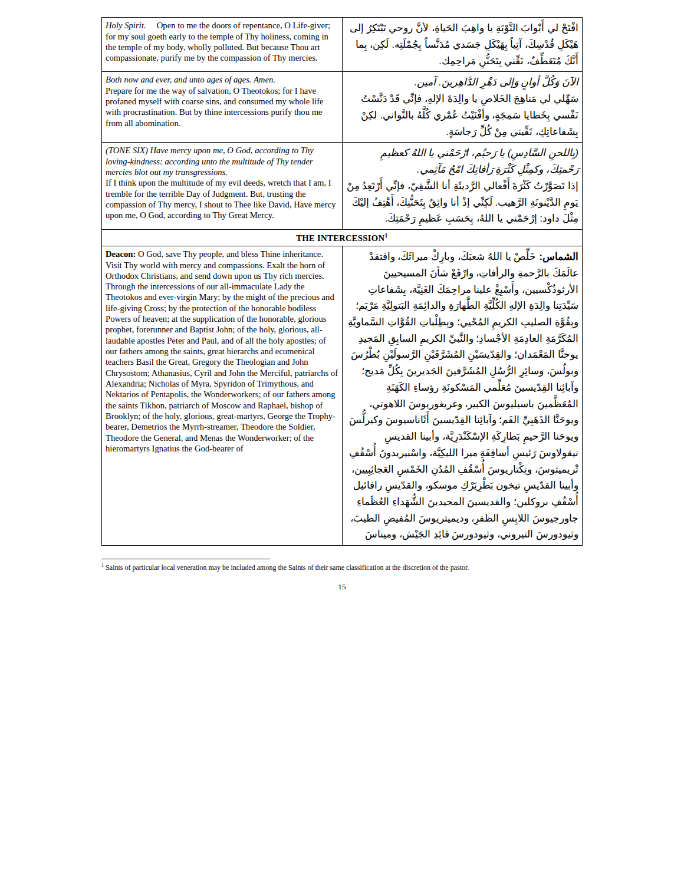| Holy Spirit. Open to me the doors of repentance, O Life-giver; for my soul goeth early to the temple of Thy holiness, coming in the temple of my body, wholly polluted. But because Thou art compassionate, purify me by the compassion of Thy mercies. | افْتَحْ لي أَبْوابَ التَّوْبَةِ يا واهِبَ الحَياةِ، لأنَّ روحي تَبْتَكِرُ إلى هَيْكَلِ قُدْسِكَ، آتِياً بِهَيْكَلِ جَسَدي مُدَنَّساً بِجُمْلَتِه. لَكِن، بِما أَنَّكَ مُتَعَطِّفٌ، نَقِّني بِتَحَنُّنِ مَراحِمِك. |
| Both now and ever, and unto ages of ages. Amen. Prepare for me the way of salvation, O Theotokos; for I have profaned myself with coarse sins, and consumed my whole life with procrastination. But by thine intercessions purify thou me from all abomination. | الآنَ وَكُلَّ أوانٍ وَإلى دَهْرِ الدَّاهِرينَ. آمين. سَهِّلي لي مَناهِجَ الخَلاصِ يا والِدَةَ الإلهِ، فإنِّي قَدْ دَنَّسْتُ نَفْسي بِخَطايا سَمِجَةٍ، وأفْنَيْتُ عُمْري كُلَّهُ بالتَّواني. لكِنْ بِشَفاعاتِكِ، نَقِّيني مِنْ كُلِّ رَجاسَةٍ. |
| (TONE SIX) Have mercy upon me, O God, according to Thy loving-kindness: according unto the multitude of Thy tender mercies blot out my transgressions. If I think upon the multitude of my evil deeds, wretch that I am, I tremble for the terrible Day of Judgment. But, trusting the compassion of Thy mercy, I shout to Thee like David, Have mercy upon me, O God, according to Thy Great Mercy. | (بِاللحنِ السَّادِسِ) يا رَحيُم، ارْحَمْني يا اللهُ كعظيمِ رَحْمتِكَ، وكمِثْلِ كَثْرَةِ رَأفاتِكَ امْحُ مَآثِمي. إذا تَصَوَّرْتُ كَثْرَةَ أَفْعالي الرَّديئَةِ أنا الشَّقِيّ، فإنِّي أَرْتَعِدُ مِنْ يَومِ الدَّيْنونَةِ الرَّهيب. لَكِنِّي إذْ أنا واثِقٌ بِتَحَنُّنِكَ، أَهْتِفُ إليْكَ مِثْلَ داود: إرْحَمْني يا اللهُ، بِحَسَبِ عَظيمِ رَحْمَتِكَ. |
| THE INTERCESSION 1 |
| Deacon: O God, save Thy people, and bless Thine inheritance. Visit Thy world with mercy and compassions. Exalt the horn of Orthodox Christians, and send down upon us Thy rich mercies. Through the intercessions of our all-immaculate Lady the Theotokos and ever-virgin Mary; by the might of the precious and life-giving Cross; by the protection of the honorable bodiless Powers of heaven; at the supplication of the honorable, glorious prophet, forerunner and Baptist John; of the holy, glorious, all-laudable apostles Peter and Paul, and of all the holy apostles; of our fathers among the saints, great hierarchs and ecumenical teachers Basil the Great, Gregory the Theologian and John Chrysostom; Athanasius, Cyril and John the Merciful, patriarchs of Alexandria; Nicholas of Myra, Spyridon of Trimythous, and Nektarios of Pentapolis, the Wonderworkers; of our fathers among the saints Tikhon, patriarch of Moscow and Raphael, bishop of Brooklyn; of the holy, glorious, great-martyrs, George the Trophy-bearer, Demetrios the Myrrh-streamer, Theodore the Soldier, Theodore the General, and Menas the Wonderworker; of the hieromartyrs Ignatius the God-bearer of | الشماس: خَلِّصْ يا اللهُ شعبَكَ، وبارِكْ ميراثَكَ، وافتقدْ عالَمَكَ بالرَّحمةِ والرأفاتِ، وارْفَعْ شأنَ المسيحيينَ الأرثوذُكْسيين، وأَسْبِغْ علينا مراحِمَكَ الغَنِيَّة، بِشَفاعاتِ سَيِّدَتِنا والِدَةِ الإلهِ الكُلِّيَّةِ الطَّهارَةِ والدائِمَةِ البَتولِيَّةِ مَرْيَم؛ وبِقُوَّةِ الصليبِ الكريمِ المُحْيي؛ وبِطِلْباتِ القُوَّاتِ السَّماويَّةِ المُكَرَّمَةِ العادِمَةِ الأجْسادِ؛ والنَّبيِّ الكريمِ السابِقِ المَجيدِ يوحنَّا المَعْمَدان؛ والقِدّيسَيْنِ المُشَرَّفَيْنِ الرَّسولَيْنِ بُطْرُسَ وبولُسَ، وسائِرِ الرُّسُلِ المُشَرَّفينَ الجَديرينَ بِكُلِّ مَديح؛ وآبائِنا القِدّيسينَ مُعَلِّمي المَسْكونَةِ رؤساءِ الكَهَنَةِ المُعَظَّمينَ باسيليوسَ الكبير، وغريغوريوسَ اللاهوتي، ويوحَنَّا الذَهَبِيِّ الفَم؛ وآبائِنا القِدّيسينَ أَثَاناسيوسَ وكيرلُّسَ ويوحَنا الرَّحيمِ بَطارِكَةِ الإسْكَنْدَرِيَّة، وأبينا القديسِ نيقولاوسَ رَئيسِ أساقِفَةِ ميرا الليكِيَّة، واسْبيريدونَ أُسْقُفِ تْريميثوسَ، ونِكْتاريوسَ أُسْقُفِ المُدُنِ الخَمْسِ العَجائِبِيين، وأبينا القدّيسِ تيخون بَطْرِيَرْكِ موسكو، والقدّيسِ رافائيل أُسْقُفِ بروكلين؛ والقديسينَ المجيدينَ الشُّهَداءِ العُظَماءِ جاورجيوسَ اللابِسِ الظفرِ، وديميتريوسَ المُفيضِ الطيبَ، وثيودورسَ التيروني، وثيودورسَ قائِدِ الجَيْش، وميناسَ |
1 Saints of particular local veneration may be included among the Saints of their same classification at the discretion of the pastor.
15